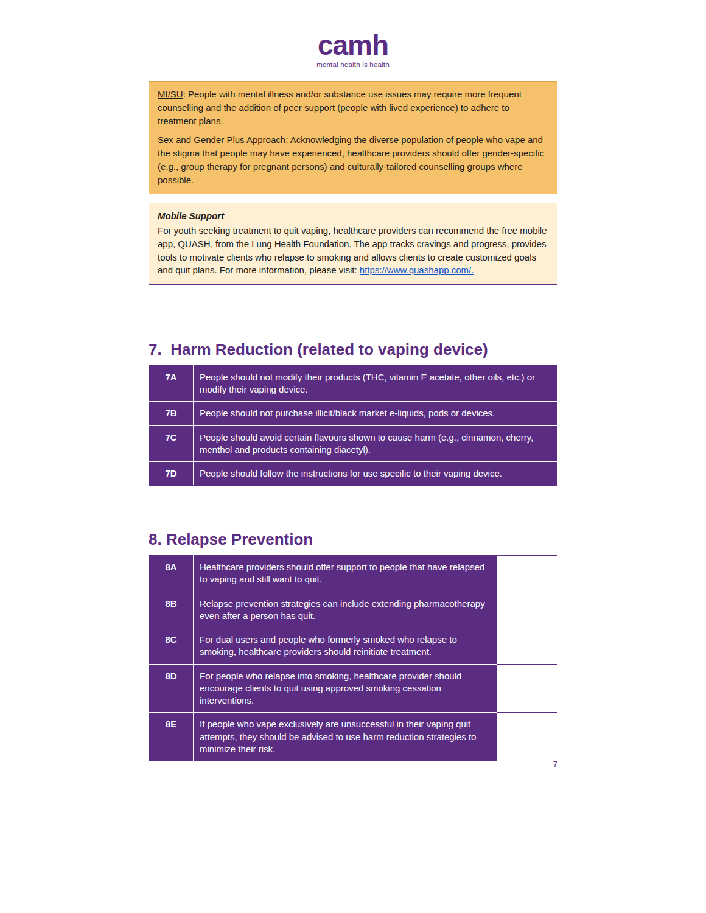camh
mental health is health
MI/SU: People with mental illness and/or substance use issues may require more frequent counselling and the addition of peer support (people with lived experience) to adhere to treatment plans.
Sex and Gender Plus Approach: Acknowledging the diverse population of people who vape and the stigma that people may have experienced, healthcare providers should offer gender-specific (e.g., group therapy for pregnant persons) and culturally-tailored counselling groups where possible.
Mobile Support
For youth seeking treatment to quit vaping, healthcare providers can recommend the free mobile app, QUASH, from the Lung Health Foundation. The app tracks cravings and progress, provides tools to motivate clients who relapse to smoking and allows clients to create customized goals and quit plans. For more information, please visit: https://www.quashapp.com/.
7. Harm Reduction (related to vaping device)
| 7A | People should not modify their products (THC, vitamin E acetate, other oils, etc.) or modify their vaping device. |
| 7B | People should not purchase illicit/black market e-liquids, pods or devices. |
| 7C | People should avoid certain flavours shown to cause harm (e.g., cinnamon, cherry, menthol and products containing diacetyl). |
| 7D | People should follow the instructions for use specific to their vaping device. |
8. Relapse Prevention
| 8A | Healthcare providers should offer support to people that have relapsed to vaping and still want to quit. | |
| 8B | Relapse prevention strategies can include extending pharmacotherapy even after a person has quit. | |
| 8C | For dual users and people who formerly smoked who relapse to smoking, healthcare providers should reinitiate treatment. | |
| 8D | For people who relapse into smoking, healthcare provider should encourage clients to quit using approved smoking cessation interventions. | |
| 8E | If people who vape exclusively are unsuccessful in their vaping quit attempts, they should be advised to use harm reduction strategies to minimize their risk. | |
7